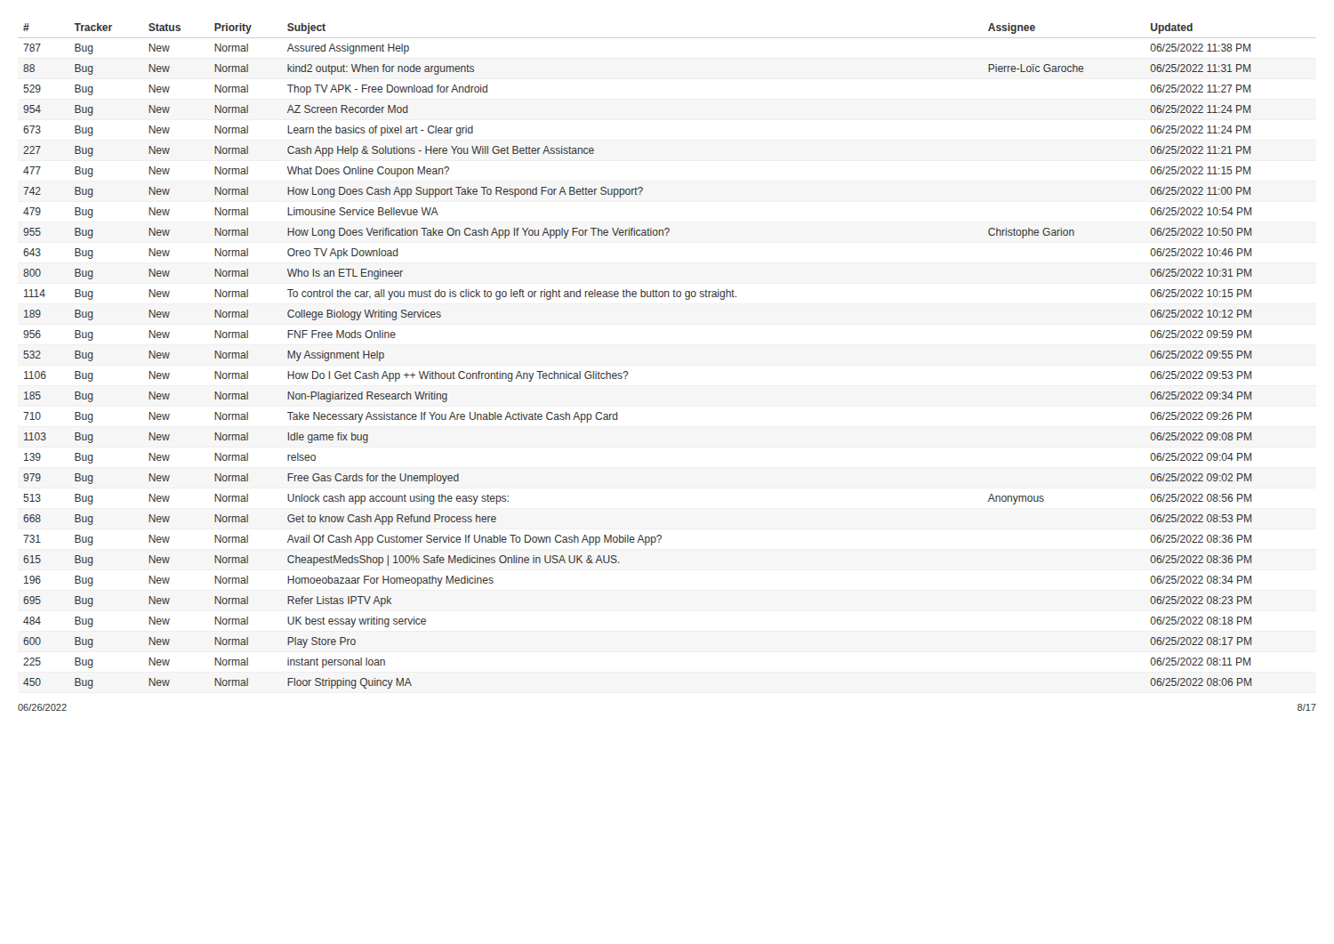| # | Tracker | Status | Priority | Subject | Assignee | Updated |
| --- | --- | --- | --- | --- | --- | --- |
| 787 | Bug | New | Normal | Assured Assignment Help | | 06/25/2022 11:38 PM |
| 88 | Bug | New | Normal | kind2 output: When for node arguments | Pierre-Loïc Garoche | 06/25/2022 11:31 PM |
| 529 | Bug | New | Normal | Thop TV APK - Free Download for Android | | 06/25/2022 11:27 PM |
| 954 | Bug | New | Normal | AZ Screen Recorder Mod | | 06/25/2022 11:24 PM |
| 673 | Bug | New | Normal | Learn the basics of pixel art - Clear grid | | 06/25/2022 11:24 PM |
| 227 | Bug | New | Normal | Cash App Help & Solutions - Here You Will Get Better Assistance | | 06/25/2022 11:21 PM |
| 477 | Bug | New | Normal | What Does Online Coupon Mean? | | 06/25/2022 11:15 PM |
| 742 | Bug | New | Normal | How Long Does Cash App Support Take To Respond For A Better Support? | | 06/25/2022 11:00 PM |
| 479 | Bug | New | Normal | Limousine Service Bellevue WA | | 06/25/2022 10:54 PM |
| 955 | Bug | New | Normal | How Long Does Verification Take On Cash App If You Apply For The Verification? | Christophe Garion | 06/25/2022 10:50 PM |
| 643 | Bug | New | Normal | Oreo TV Apk Download | | 06/25/2022 10:46 PM |
| 800 | Bug | New | Normal | Who Is an ETL Engineer | | 06/25/2022 10:31 PM |
| 1114 | Bug | New | Normal | To control the car, all you must do is click to go left or right and release the button to go straight. | | 06/25/2022 10:15 PM |
| 189 | Bug | New | Normal | College Biology Writing Services | | 06/25/2022 10:12 PM |
| 956 | Bug | New | Normal | FNF Free Mods Online | | 06/25/2022 09:59 PM |
| 532 | Bug | New | Normal | My Assignment Help | | 06/25/2022 09:55 PM |
| 1106 | Bug | New | Normal | How Do I Get Cash App ++ Without Confronting Any Technical Glitches? | | 06/25/2022 09:53 PM |
| 185 | Bug | New | Normal | Non-Plagiarized Research Writing | | 06/25/2022 09:34 PM |
| 710 | Bug | New | Normal | Take Necessary Assistance If You Are Unable Activate Cash App Card | | 06/25/2022 09:26 PM |
| 1103 | Bug | New | Normal | Idle game fix bug | | 06/25/2022 09:08 PM |
| 139 | Bug | New | Normal | relseo | | 06/25/2022 09:04 PM |
| 979 | Bug | New | Normal | Free Gas Cards for the Unemployed | | 06/25/2022 09:02 PM |
| 513 | Bug | New | Normal | Unlock cash app account using the easy steps: | Anonymous | 06/25/2022 08:56 PM |
| 668 | Bug | New | Normal | Get to know Cash App Refund Process here | | 06/25/2022 08:53 PM |
| 731 | Bug | New | Normal | Avail Of Cash App Customer Service If Unable To Down Cash App Mobile App? | | 06/25/2022 08:36 PM |
| 615 | Bug | New | Normal | CheapestMedsShop / 100% Safe Medicines Online in USA UK & AUS. | | 06/25/2022 08:36 PM |
| 196 | Bug | New | Normal | Homoeobazaar For Homeopathy Medicines | | 06/25/2022 08:34 PM |
| 695 | Bug | New | Normal | Refer Listas IPTV Apk | | 06/25/2022 08:23 PM |
| 484 | Bug | New | Normal | UK best essay writing service | | 06/25/2022 08:18 PM |
| 600 | Bug | New | Normal | Play Store Pro | | 06/25/2022 08:17 PM |
| 225 | Bug | New | Normal | instant personal loan | | 06/25/2022 08:11 PM |
| 450 | Bug | New | Normal | Floor Stripping Quincy MA | | 06/25/2022 08:06 PM |
06/26/2022 8/17